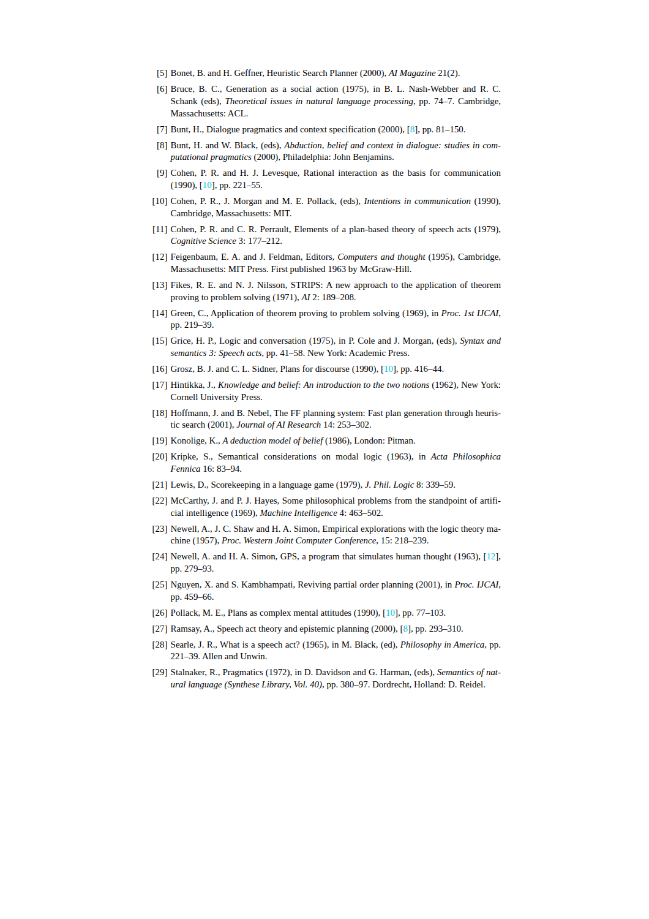[5] Bonet, B. and H. Geffner, Heuristic Search Planner (2000), AI Magazine 21(2).
[6] Bruce, B. C., Generation as a social action (1975), in B. L. Nash-Webber and R. C. Schank (eds), Theoretical issues in natural language processing, pp. 74–7. Cambridge, Massachusetts: ACL.
[7] Bunt, H., Dialogue pragmatics and context specification (2000), [8], pp. 81–150.
[8] Bunt, H. and W. Black, (eds), Abduction, belief and context in dialogue: studies in computational pragmatics (2000), Philadelphia: John Benjamins.
[9] Cohen, P. R. and H. J. Levesque, Rational interaction as the basis for communication (1990), [10], pp. 221–55.
[10] Cohen, P. R., J. Morgan and M. E. Pollack, (eds), Intentions in communication (1990), Cambridge, Massachusetts: MIT.
[11] Cohen, P. R. and C. R. Perrault, Elements of a plan-based theory of speech acts (1979), Cognitive Science 3: 177–212.
[12] Feigenbaum, E. A. and J. Feldman, Editors, Computers and thought (1995), Cambridge, Massachusetts: MIT Press. First published 1963 by McGraw-Hill.
[13] Fikes, R. E. and N. J. Nilsson, STRIPS: A new approach to the application of theorem proving to problem solving (1971), AI 2: 189–208.
[14] Green, C., Application of theorem proving to problem solving (1969), in Proc. 1st IJCAI, pp. 219–39.
[15] Grice, H. P., Logic and conversation (1975), in P. Cole and J. Morgan, (eds), Syntax and semantics 3: Speech acts, pp. 41–58. New York: Academic Press.
[16] Grosz, B. J. and C. L. Sidner, Plans for discourse (1990), [10], pp. 416–44.
[17] Hintikka, J., Knowledge and belief: An introduction to the two notions (1962), New York: Cornell University Press.
[18] Hoffmann, J. and B. Nebel, The FF planning system: Fast plan generation through heuristic search (2001), Journal of AI Research 14: 253–302.
[19] Konolige, K., A deduction model of belief (1986), London: Pitman.
[20] Kripke, S., Semantical considerations on modal logic (1963), in Acta Philosophica Fennica 16: 83–94.
[21] Lewis, D., Scorekeeping in a language game (1979), J. Phil. Logic 8: 339–59.
[22] McCarthy, J. and P. J. Hayes, Some philosophical problems from the standpoint of artificial intelligence (1969), Machine Intelligence 4: 463–502.
[23] Newell, A., J. C. Shaw and H. A. Simon, Empirical explorations with the logic theory machine (1957), Proc. Western Joint Computer Conference, 15: 218–239.
[24] Newell, A. and H. A. Simon, GPS, a program that simulates human thought (1963), [12], pp. 279–93.
[25] Nguyen, X. and S. Kambhampati, Reviving partial order planning (2001), in Proc. IJCAI, pp. 459–66.
[26] Pollack, M. E., Plans as complex mental attitudes (1990), [10], pp. 77–103.
[27] Ramsay, A., Speech act theory and epistemic planning (2000), [8], pp. 293–310.
[28] Searle, J. R., What is a speech act? (1965), in M. Black, (ed), Philosophy in America, pp. 221–39. Allen and Unwin.
[29] Stalnaker, R., Pragmatics (1972), in D. Davidson and G. Harman, (eds), Semantics of natural language (Synthese Library, Vol. 40), pp. 380–97. Dordrecht, Holland: D. Reidel.